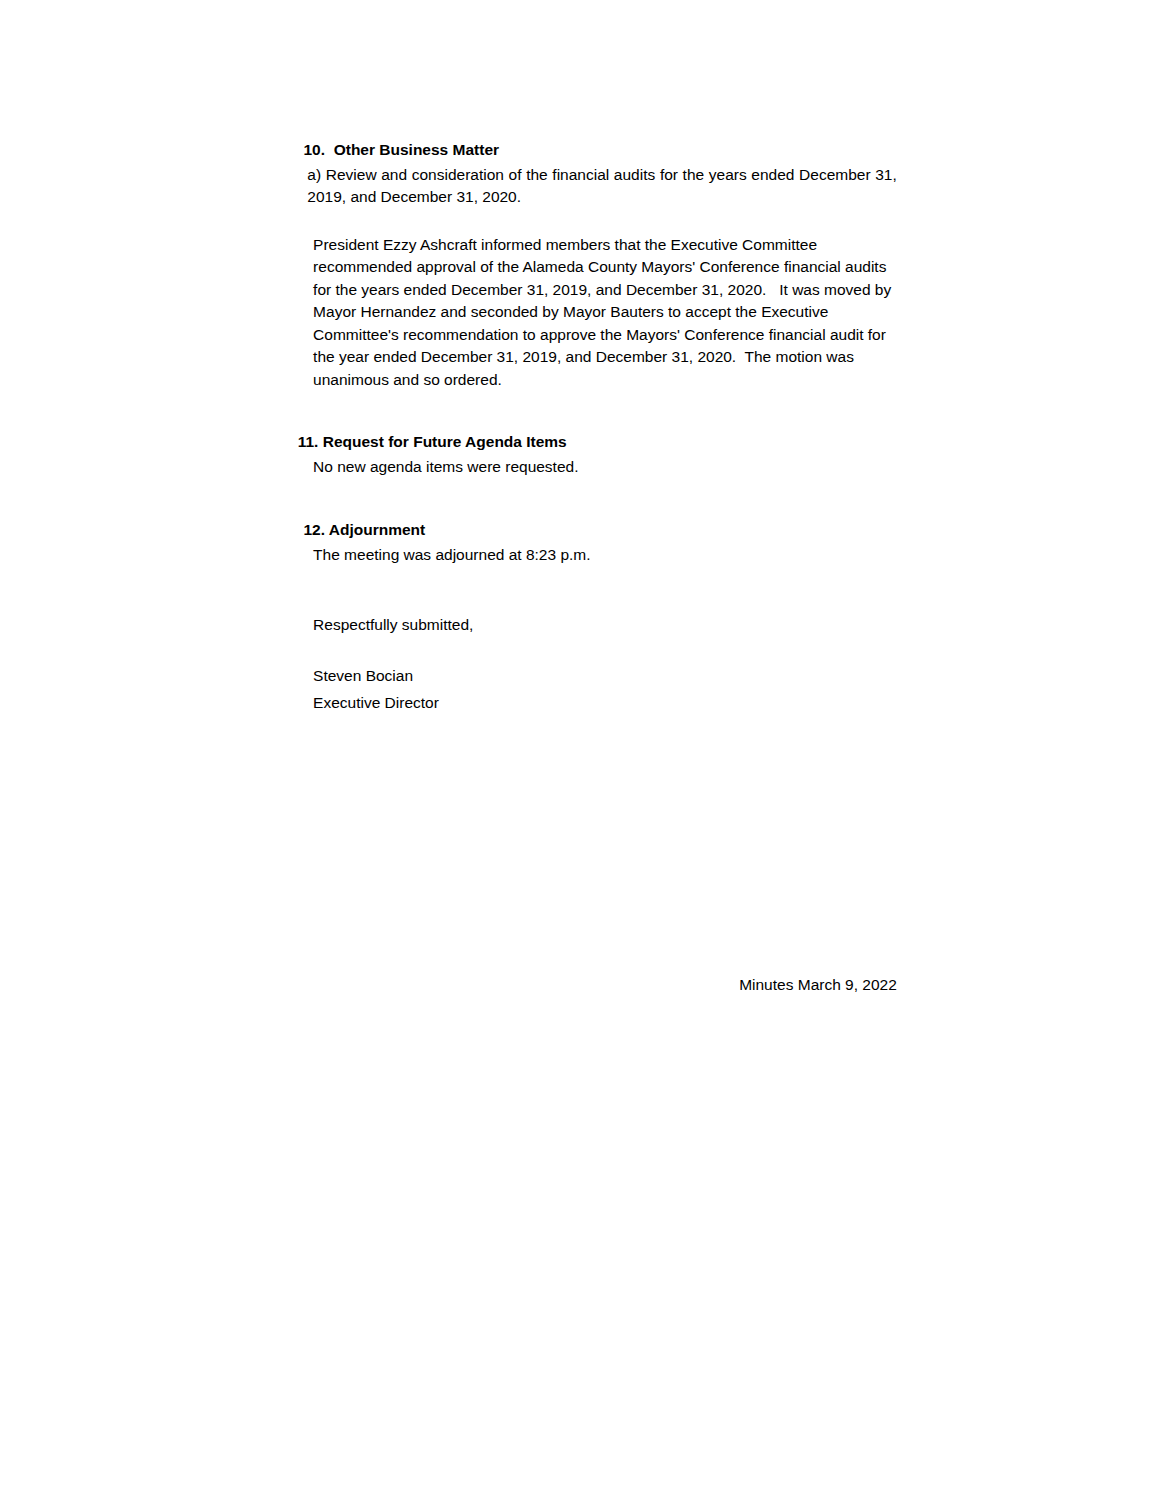10. Other Business Matter
a) Review and consideration of the financial audits for the years ended December 31, 2019, and December 31, 2020.
President Ezzy Ashcraft informed members that the Executive Committee recommended approval of the Alameda County Mayors' Conference financial audits for the years ended December 31, 2019, and December 31, 2020. It was moved by Mayor Hernandez and seconded by Mayor Bauters to accept the Executive Committee's recommendation to approve the Mayors' Conference financial audit for the year ended December 31, 2019, and December 31, 2020. The motion was unanimous and so ordered.
11. Request for Future Agenda Items
No new agenda items were requested.
12. Adjournment
The meeting was adjourned at 8:23 p.m.
Respectfully submitted,
Steven Bocian
Executive Director
Minutes March 9, 2022